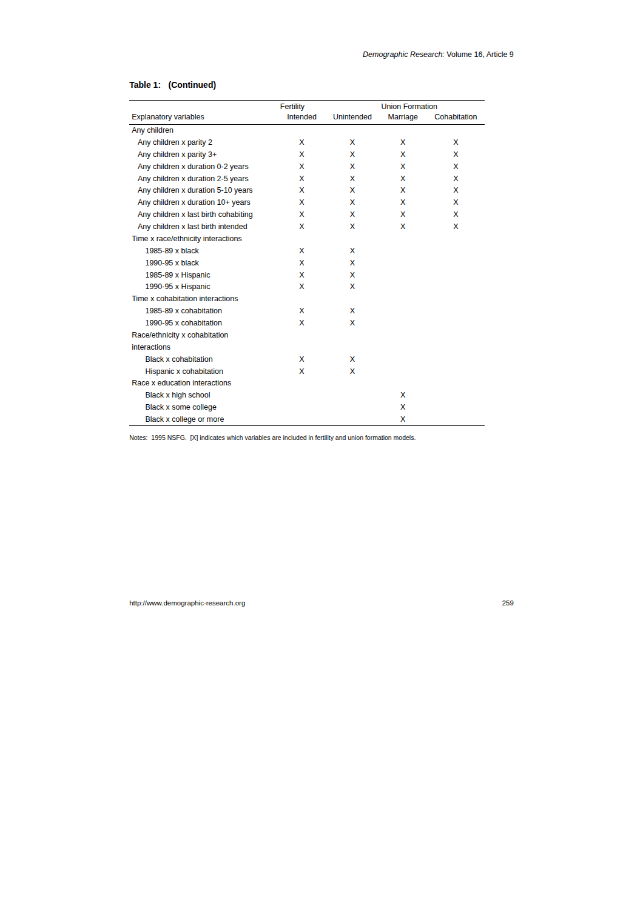Demographic Research: Volume 16, Article 9
Table 1:(Continued)
| | Fertility | Union Formation |
| --- | --- | --- |
| Explanatory variables | Intended | Unintended | Marriage | Cohabitation |
| Any children | | | | |
| Any children x parity 2 | X | X | X | X |
| Any children x parity 3+ | X | X | X | X |
| Any children x duration 0-2 years | X | X | X | X |
| Any children x duration 2-5 years | X | X | X | X |
| Any children x duration 5-10 years | X | X | X | X |
| Any children x duration 10+ years | X | X | X | X |
| Any children x last birth cohabiting | X | X | X | X |
| Any children x last birth intended | X | X | X | X |
| Time x race/ethnicity interactions | | | | |
| 1985-89 x black | X | X | | |
| 1990-95 x black | X | X | | |
| 1985-89 x Hispanic | X | X | | |
| 1990-95 x Hispanic | X | X | | |
| Time x cohabitation interactions | | | | |
| 1985-89 x cohabitation | X | X | | |
| 1990-95 x cohabitation | X | X | | |
| Race/ethnicity x cohabitation | | | | |
| interactions | | | | |
| Black x cohabitation | X | X | | |
| Hispanic x cohabitation | X | X | | |
| Race x education interactions | | | | |
| Black x high school | | | X | |
| Black x some college | | | X | |
| Black x college or more | | | X | |
Notes: 1995 NSFG. [X] indicates which variables are included in fertility and union formation models.
http://www.demographic-research.org 259